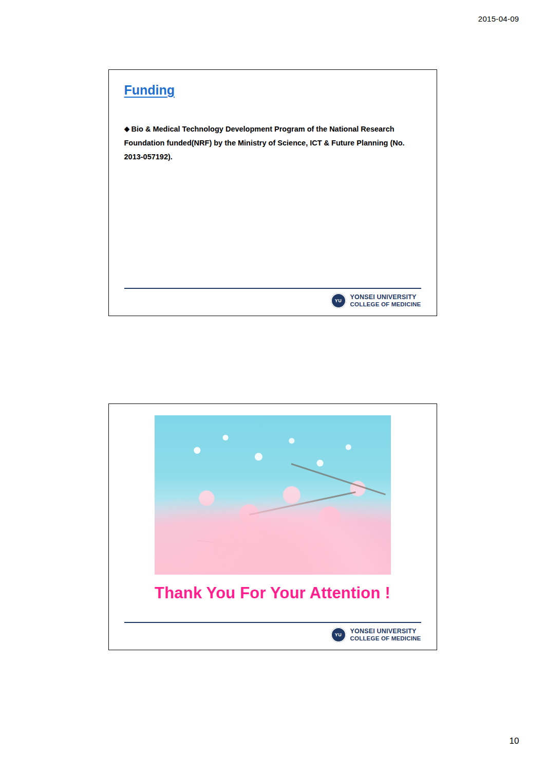2015-04-09
Funding
◆Bio & Medical Technology Development Program of the National Research Foundation funded(NRF) by the Ministry of Science, ICT & Future Planning (No. 2013-057192).
YU
YONSEI UNIVERSITYCOLLEGE OF MEDICINE
Thank You For Your Attention !
YU
YONSEI UNIVERSITYCOLLEGE OF MEDICINE
10